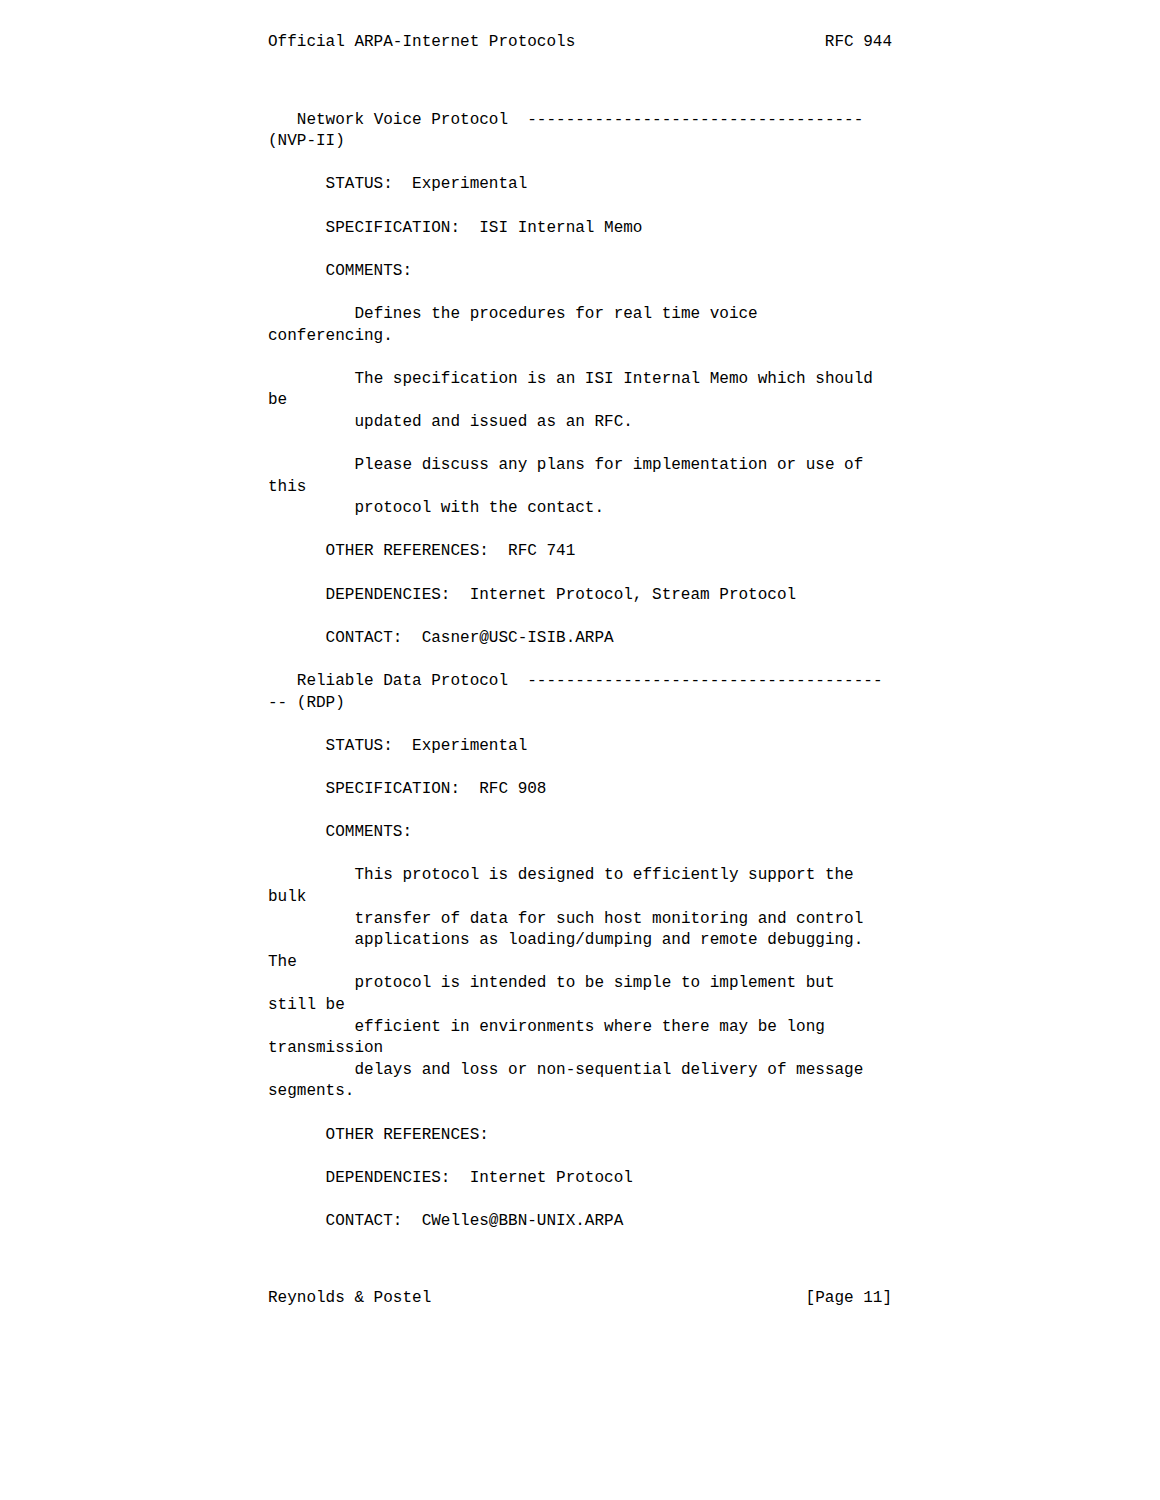Official ARPA-Internet Protocols RFC 944
   Network Voice Protocol  ----------------------------------- (NVP-II)

      STATUS:  Experimental

      SPECIFICATION:  ISI Internal Memo

      COMMENTS:

         Defines the procedures for real time voice conferencing.

         The specification is an ISI Internal Memo which should be
         updated and issued as an RFC.

         Please discuss any plans for implementation or use of this
         protocol with the contact.

      OTHER REFERENCES:  RFC 741

      DEPENDENCIES:  Internet Protocol, Stream Protocol

      CONTACT:  Casner@USC-ISIB.ARPA

   Reliable Data Protocol  --------------------------------------- (RDP)

      STATUS:  Experimental

      SPECIFICATION:  RFC 908

      COMMENTS:

         This protocol is designed to efficiently support the bulk
         transfer of data for such host monitoring and control
         applications as loading/dumping and remote debugging.  The
         protocol is intended to be simple to implement but still be
         efficient in environments where there may be long transmission
         delays and loss or non-sequential delivery of message segments.

      OTHER REFERENCES:

      DEPENDENCIES:  Internet Protocol

      CONTACT:  CWelles@BBN-UNIX.ARPA
Reynolds & Postel [Page 11]